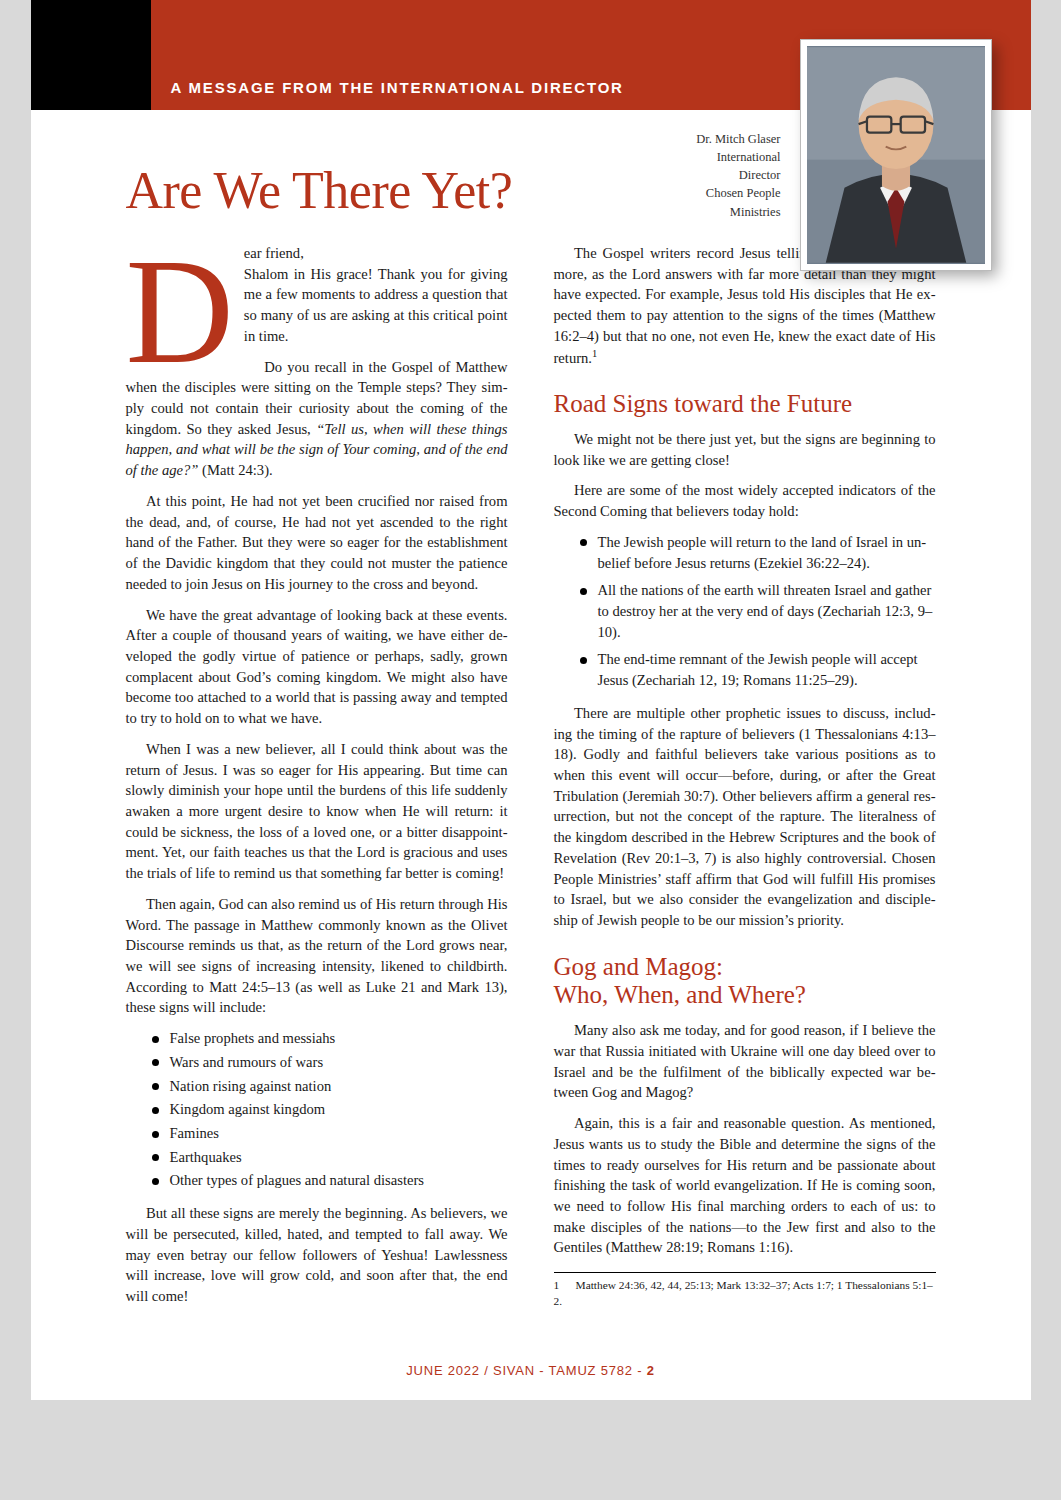A Message from the International Director
Dr. Mitch Glaser
International
Director
Chosen People
Ministries
Are We There Yet?
Dear friend,
Shalom in His grace! Thank you for giving me a few moments to address a question that so many of us are asking at this critical point in time.
Do you recall in the Gospel of Matthew when the disciples were sitting on the Temple steps? They simply could not contain their curiosity about the coming of the kingdom. So they asked Jesus, “Tell us, when will these things happen, and what will be the sign of Your coming, and of the end of the age?” (Matt 24:3).
At this point, He had not yet been crucified nor raised from the dead, and, of course, He had not yet ascended to the right hand of the Father. But they were so eager for the establishment of the Davidic kingdom that they could not muster the patience needed to join Jesus on His journey to the cross and beyond.
We have the great advantage of looking back at these events. After a couple of thousand years of waiting, we have either developed the godly virtue of patience or perhaps, sadly, grown complacent about God’s coming kingdom. We might also have become too attached to a world that is passing away and tempted to try to hold on to what we have.
When I was a new believer, all I could think about was the return of Jesus. I was so eager for His appearing. But time can slowly diminish your hope until the burdens of this life suddenly awaken a more urgent desire to know when He will return: it could be sickness, the loss of a loved one, or a bitter disappointment. Yet, our faith teaches us that the Lord is gracious and uses the trials of life to remind us that something far better is coming!
Then again, God can also remind us of His return through His Word. The passage in Matthew commonly known as the Olivet Discourse reminds us that, as the return of the Lord grows near, we will see signs of increasing intensity, likened to childbirth. According to Matt 24:5–13 (as well as Luke 21 and Mark 13), these signs will include:
False prophets and messiahs
Wars and rumours of wars
Nation rising against nation
Kingdom against kingdom
Famines
Earthquakes
Other types of plagues and natural disasters
But all these signs are merely the beginning. As believers, we will be persecuted, killed, hated, and tempted to fall away. We may even betray our fellow followers of Yeshua! Lawlessness will increase, love will grow cold, and soon after that, the end will come!
The Gospel writers record Jesus telling His disciples much more, as the Lord answers with far more detail than they might have expected. For example, Jesus told His disciples that He expected them to pay attention to the signs of the times (Matthew 16:2–4) but that no one, not even He, knew the exact date of His return.1
Road Signs toward the Future
We might not be there just yet, but the signs are beginning to look like we are getting close!
Here are some of the most widely accepted indicators of the Second Coming that believers today hold:
The Jewish people will return to the land of Israel in unbelief before Jesus returns (Ezekiel 36:22–24).
All the nations of the earth will threaten Israel and gather to destroy her at the very end of days (Zechariah 12:3, 9–10).
The end-time remnant of the Jewish people will accept Jesus (Zechariah 12, 19; Romans 11:25–29).
There are multiple other prophetic issues to discuss, including the timing of the rapture of believers (1 Thessalonians 4:13–18). Godly and faithful believers take various positions as to when this event will occur—before, during, or after the Great Tribulation (Jeremiah 30:7). Other believers affirm a general resurrection, but not the concept of the rapture. The literalness of the kingdom described in the Hebrew Scriptures and the book of Revelation (Rev 20:1–3, 7) is also highly controversial. Chosen People Ministries’ staff affirm that God will fulfill His promises to Israel, but we also consider the evangelization and discipleship of Jewish people to be our mission’s priority.
Gog and Magog:
Who, When, and Where?
Many also ask me today, and for good reason, if I believe the war that Russia initiated with Ukraine will one day bleed over to Israel and be the fulfilment of the biblically expected war between Gog and Magog?
Again, this is a fair and reasonable question. As mentioned, Jesus wants us to study the Bible and determine the signs of the times to ready ourselves for His return and be passionate about finishing the task of world evangelization. If He is coming soon, we need to follow His final marching orders to each of us: to make disciples of the nations—to the Jew first and also to the Gentiles (Matthew 28:19; Romans 1:16).
1 Matthew 24:36, 42, 44, 25:13; Mark 13:32–37; Acts 1:7; 1 Thessalonians 5:1–2.
JUNE 2022 / SIVAN - TAMUZ 5782 - 2